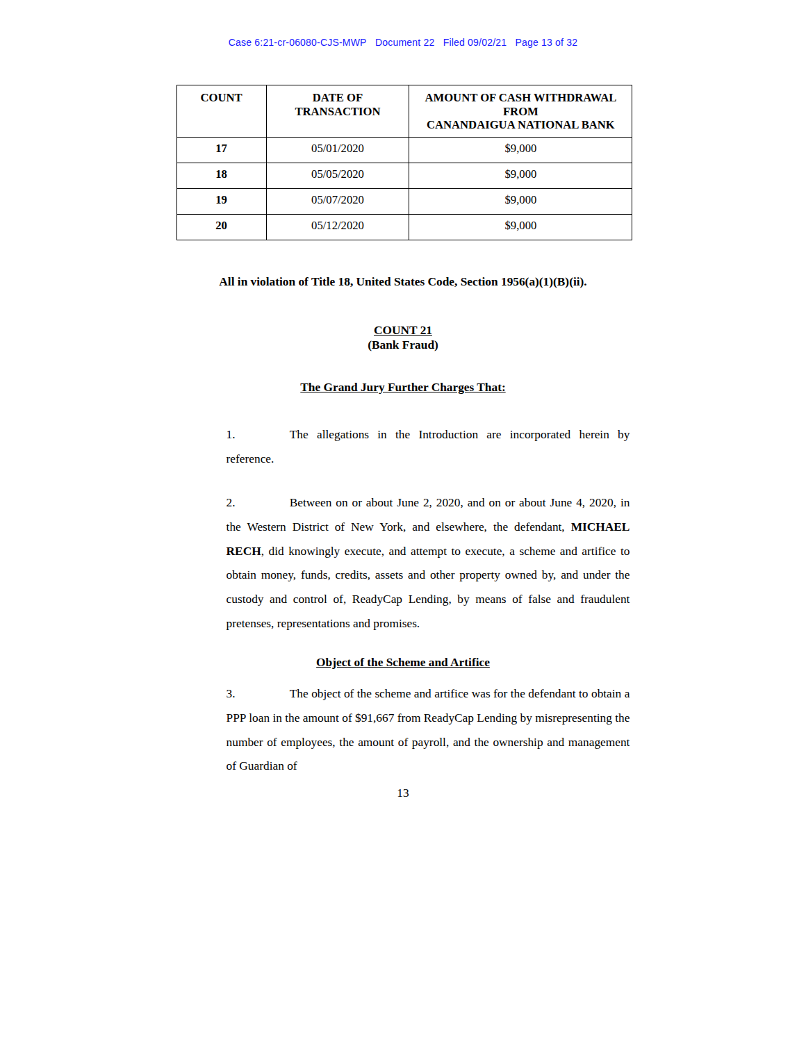Case 6:21-cr-06080-CJS-MWP Document 22 Filed 09/02/21 Page 13 of 32
| COUNT | DATE OF TRANSACTION | AMOUNT OF CASH WITHDRAWAL FROM CANANDAIGUA NATIONAL BANK |
| --- | --- | --- |
| 17 | 05/01/2020 | $9,000 |
| 18 | 05/05/2020 | $9,000 |
| 19 | 05/07/2020 | $9,000 |
| 20 | 05/12/2020 | $9,000 |
All in violation of Title 18, United States Code, Section 1956(a)(1)(B)(ii).
COUNT 21
(Bank Fraud)
The Grand Jury Further Charges That:
1. The allegations in the Introduction are incorporated herein by reference.
2. Between on or about June 2, 2020, and on or about June 4, 2020, in the Western District of New York, and elsewhere, the defendant, MICHAEL RECH, did knowingly execute, and attempt to execute, a scheme and artifice to obtain money, funds, credits, assets and other property owned by, and under the custody and control of, ReadyCap Lending, by means of false and fraudulent pretenses, representations and promises.
Object of the Scheme and Artifice
3. The object of the scheme and artifice was for the defendant to obtain a PPP loan in the amount of $91,667 from ReadyCap Lending by misrepresenting the number of employees, the amount of payroll, and the ownership and management of Guardian of
13